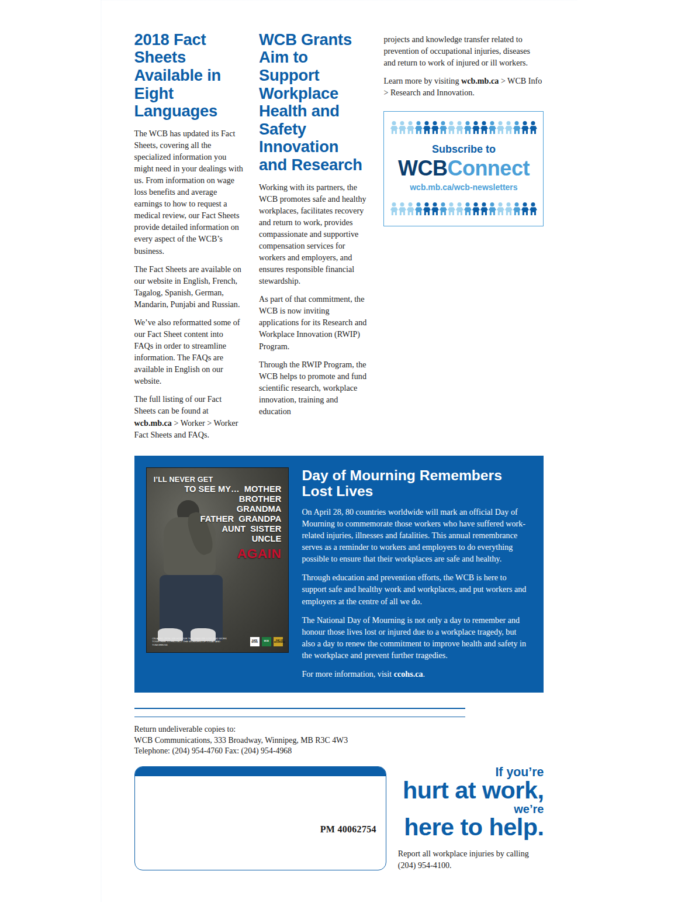2018 Fact Sheets Available in Eight Languages
The WCB has updated its Fact Sheets, covering all the specialized information you might need in your dealings with us. From information on wage loss benefits and average earnings to how to request a medical review, our Fact Sheets provide detailed information on every aspect of the WCB’s business.
The Fact Sheets are available on our website in English, French, Tagalog, Spanish, German, Mandarin, Punjabi and Russian.
We’ve also reformatted some of our Fact Sheet content into FAQs in order to streamline information. The FAQs are available in English on our website.
The full listing of our Fact Sheets can be found at wcb.mb.ca > Worker > Worker Fact Sheets and FAQs.
WCB Grants Aim to Support Workplace Health and Safety Innovation and Research
Working with its partners, the WCB promotes safe and healthy workplaces, facilitates recovery and return to work, provides compassionate and supportive compensation services for workers and employers, and ensures responsible financial stewardship.
As part of that commitment, the WCB is now inviting applications for its Research and Workplace Innovation (RWIP) Program.
Through the RWIP Program, the WCB helps to promote and fund scientific research, workplace innovation, training and education
projects and knowledge transfer related to prevention of occupational injuries, diseases and return to work of injured or ill workers.
Learn more by visiting wcb.mb.ca > WCB Info > Research and Innovation.
Subscribe to
WCB Connect
wcb.mb.ca/wcb-newsletters
I’ll never get
to see my… Mother
Brother
Grandma
Father Grandpa
Aunt Sister
Uncle
Again
On April 28th, we honour the ones we lost and work together to protect the workers of today and tomorrow.
SAFE WORK
WCB
DAY OF MOURNING
Day of Mourning Remembers Lost Lives
On April 28, 80 countries worldwide will mark an official Day of Mourning to commemorate those workers who have suffered work-related injuries, illnesses and fatalities. This annual remembrance serves as a reminder to workers and employers to do everything possible to ensure that their workplaces are safe and healthy.
Through education and prevention efforts, the WCB is here to support safe and healthy work and workplaces, and put workers and employers at the centre of all we do.
The National Day of Mourning is not only a day to remember and honour those lives lost or injured due to a workplace tragedy, but also a day to renew the commitment to improve health and safety in the workplace and prevent further tragedies.
For more information, visit ccohs.ca.
Return undeliverable copies to:
WCB Communications, 333 Broadway, Winnipeg, MB R3C 4W3
Telephone: (204) 954-4760 Fax: (204) 954-4968
PM 40062754
If you’re
hurt at work,
we’re
here to help.
Report all workplace injuries by calling (204) 954-4100.